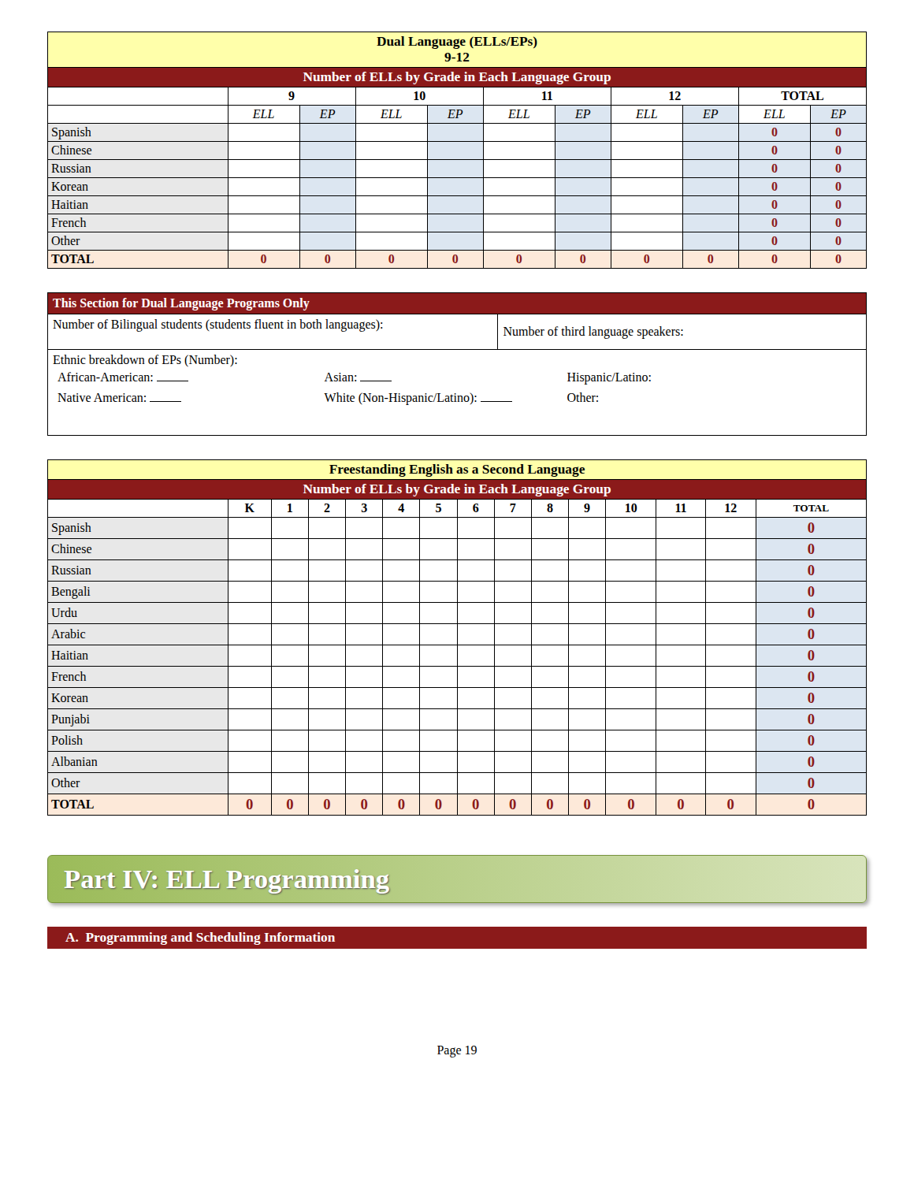| Dual Language (ELLs/EPs) 9-12 |
| Number of ELLs by Grade in Each Language Group |
| | 9 | 10 | 11 | 12 | TOTAL |
| | ELL | EP | ELL | EP | ELL | EP | ELL | EP | ELL | EP |
| Spanish | | | | | | | | | 0 | 0 |
| Chinese | | | | | | | | | 0 | 0 |
| Russian | | | | | | | | | 0 | 0 |
| Korean | | | | | | | | | 0 | 0 |
| Haitian | | | | | | | | | 0 | 0 |
| French | | | | | | | | | 0 | 0 |
| Other | | | | | | | | | 0 | 0 |
| TOTAL | 0 | 0 | 0 | 0 | 0 | 0 | 0 | 0 | 0 | 0 |
| This Section for Dual Language Programs Only |
| Number of Bilingual students (students fluent in both languages): | Number of third language speakers: |
| Ethnic breakdown of EPs (Number): / African-American: / Asian: / Hispanic/Latino: / / Native American: / White (Non-Hispanic/Latino): / Other: / |
| Freestanding English as a Second Language |
| Number of ELLs by Grade in Each Language Group |
| | K | 1 | 2 | 3 | 4 | 5 | 6 | 7 | 8 | 9 | 10 | 11 | 12 | TOTAL |
| Spanish | | | | | | | | | | | | | | 0 |
| Chinese | | | | | | | | | | | | | | 0 |
| Russian | | | | | | | | | | | | | | 0 |
| Bengali | | | | | | | | | | | | | | 0 |
| Urdu | | | | | | | | | | | | | | 0 |
| Arabic | | | | | | | | | | | | | | 0 |
| Haitian | | | | | | | | | | | | | | 0 |
| French | | | | | | | | | | | | | | 0 |
| Korean | | | | | | | | | | | | | | 0 |
| Punjabi | | | | | | | | | | | | | | 0 |
| Polish | | | | | | | | | | | | | | 0 |
| Albanian | | | | | | | | | | | | | | 0 |
| Other | | | | | | | | | | | | | | 0 |
| TOTAL | 0 | 0 | 0 | 0 | 0 | 0 | 0 | 0 | 0 | 0 | 0 | 0 | 0 | 0 |
Part IV: ELL Programming
A. Programming and Scheduling Information
Page 19